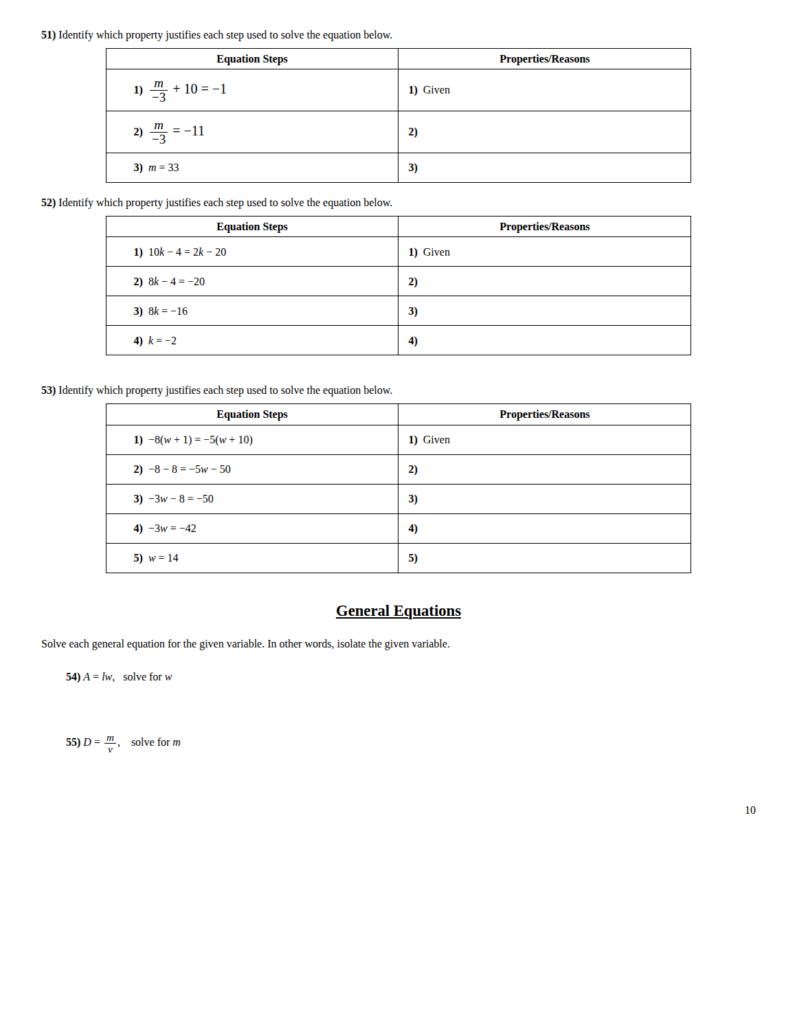51) Identify which property justifies each step used to solve the equation below.
| Equation Steps | Properties/Reasons |
| --- | --- |
| 1) m −3 + 10 = −1 | 1) Given |
| 2) m −3 = −11 | 2) |
| 3) m = 33 | 3) |
52) Identify which property justifies each step used to solve the equation below.
| Equation Steps | Properties/Reasons |
| --- | --- |
| 1) 10 k − 4 = 2 k − 20 | 1) Given |
| 2) 8 k − 4 = −20 | 2) |
| 3) 8 k = −16 | 3) |
| 4) k = −2 | 4) |
53) Identify which property justifies each step used to solve the equation below.
| Equation Steps | Properties/Reasons |
| --- | --- |
| 1) −8( w + 1) = −5( w + 10) | 1) Given |
| 2) −8 − 8 = −5 w − 50 | 2) |
| 3) −3 w − 8 = −50 | 3) |
| 4) −3 w = −42 | 4) |
| 5) w = 14 | 5) |
General Equations
Solve each general equation for the given variable. In other words, isolate the given variable.
54) A = lw, solve for w
55) D = mv, solve for m
10